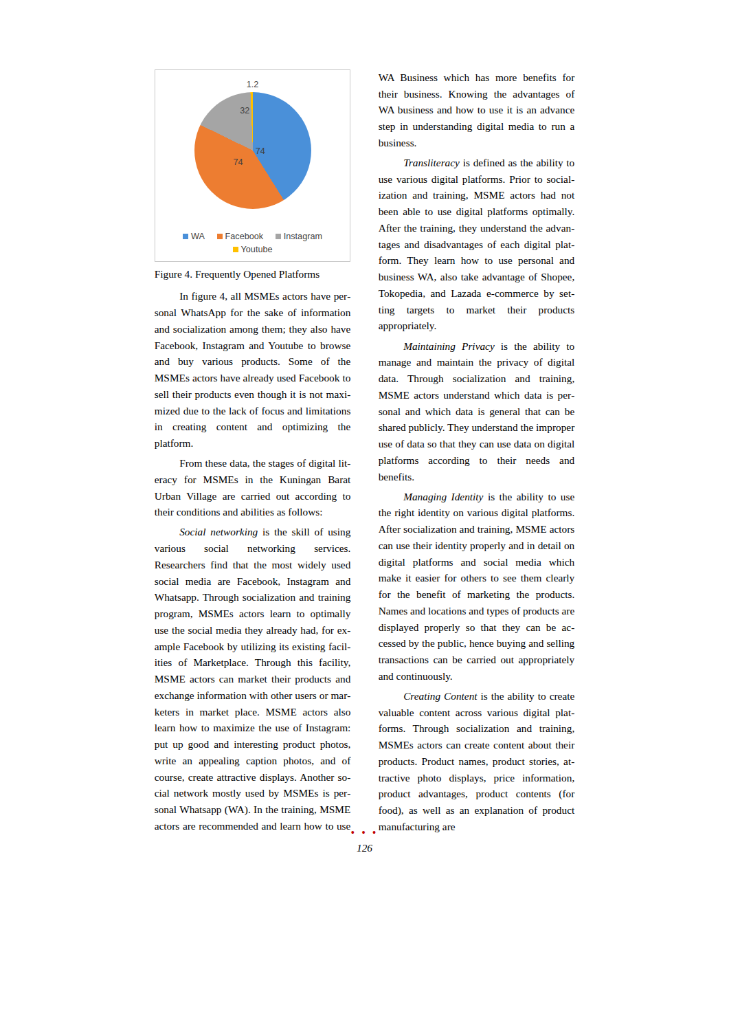1.2 32 74 74
WA Facebook Instagram Youtube
Figure 4. Frequently Opened Platforms
In figure 4, all MSMEs actors have personal WhatsApp for the sake of information and socialization among them; they also have Facebook, Instagram and Youtube to browse and buy various products. Some of the MSMEs actors have already used Facebook to sell their products even though it is not maximized due to the lack of focus and limitations in creating content and optimizing the platform.
From these data, the stages of digital literacy for MSMEs in the Kuningan Barat Urban Village are carried out according to their conditions and abilities as follows:
Social networking is the skill of using various social networking services. Researchers find that the most widely used social media are Facebook, Instagram and Whatsapp. Through socialization and training program, MSMEs actors learn to optimally use the social media they already had, for example Facebook by utilizing its existing facilities of Marketplace. Through this facility, MSME actors can market their products and exchange information with other users or marketers in market place. MSME actors also learn how to maximize the use of Instagram: put up good and interesting product photos, write an appealing caption photos, and of course, create attractive displays. Another social network mostly used by MSMEs is personal Whatsapp (WA). In the training, MSME actors are recommended and learn how to use WA Business which has more benefits for their business. Knowing the advantages of WA business and how to use it is an advance step in understanding digital media to run a business.
Transliteracy is defined as the ability to use various digital platforms. Prior to socialization and training, MSME actors had not been able to use digital platforms optimally. After the training, they understand the advantages and disadvantages of each digital platform. They learn how to use personal and business WA, also take advantage of Shopee, Tokopedia, and Lazada e-commerce by setting targets to market their products appropriately.
Maintaining Privacy is the ability to manage and maintain the privacy of digital data. Through socialization and training, MSME actors understand which data is personal and which data is general that can be shared publicly. They understand the improper use of data so that they can use data on digital platforms according to their needs and benefits.
Managing Identity is the ability to use the right identity on various digital platforms. After socialization and training, MSME actors can use their identity properly and in detail on digital platforms and social media which make it easier for others to see them clearly for the benefit of marketing the products. Names and locations and types of products are displayed properly so that they can be accessed by the public, hence buying and selling transactions can be carried out appropriately and continuously.
Creating Content is the ability to create valuable content across various digital platforms. Through socialization and training, MSMEs actors can create content about their products. Product names, product stories, attractive photo displays, price information, product advantages, product contents (for food), as well as an explanation of product manufacturing are
• • •
126